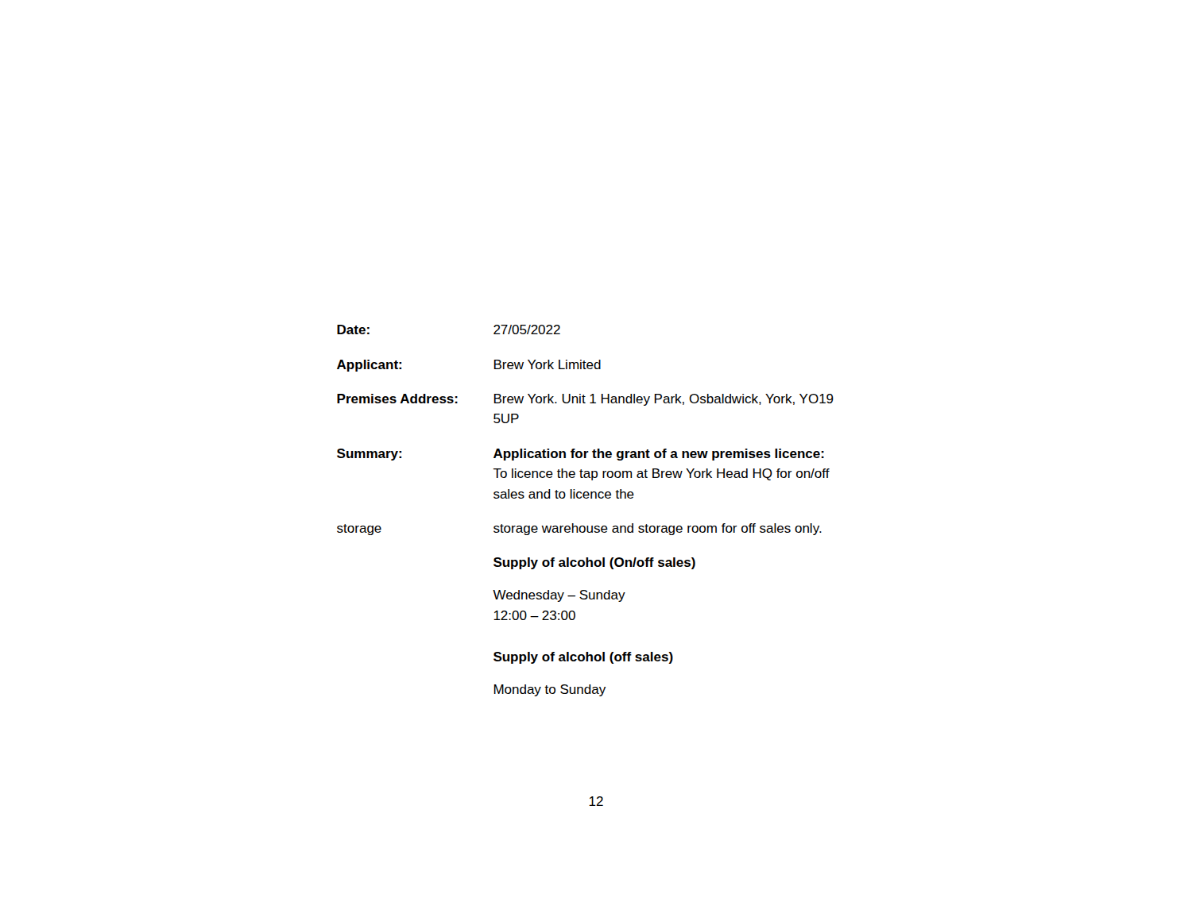| Date: | 27/05/2022 |
| Applicant: | Brew York Limited |
| Premises Address: | Brew York. Unit 1 Handley Park, Osbaldwick, York, YO19 5UP |
| Summary: | Application for the grant of a new premises licence: To licence the tap room at Brew York Head HQ for on/off sales and to licence the |
| storage | storage warehouse and storage room for off sales only. |
Supply of alcohol (On/off sales)
Wednesday – Sunday
12:00 – 23:00
Supply of alcohol (off sales)
Monday to Sunday
12